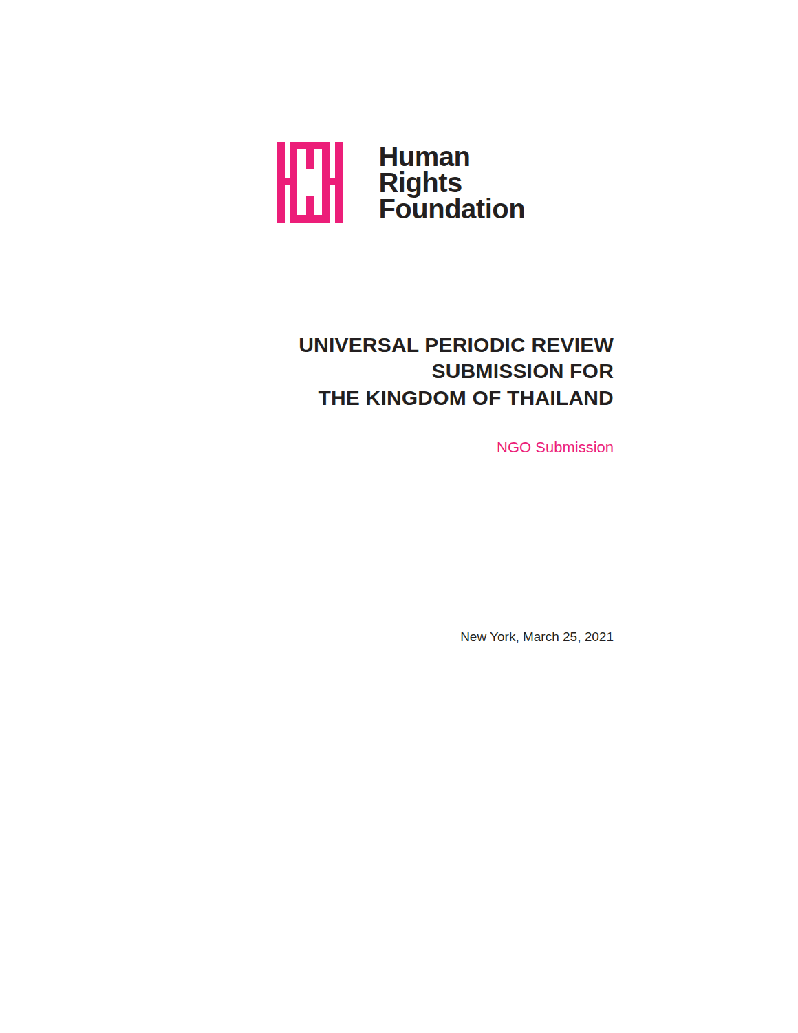Human
Rights
Foundation
Universal Periodic Review
Submission for
the Kingdom of Thailand
NGO Submission
New York, March 25, 2021